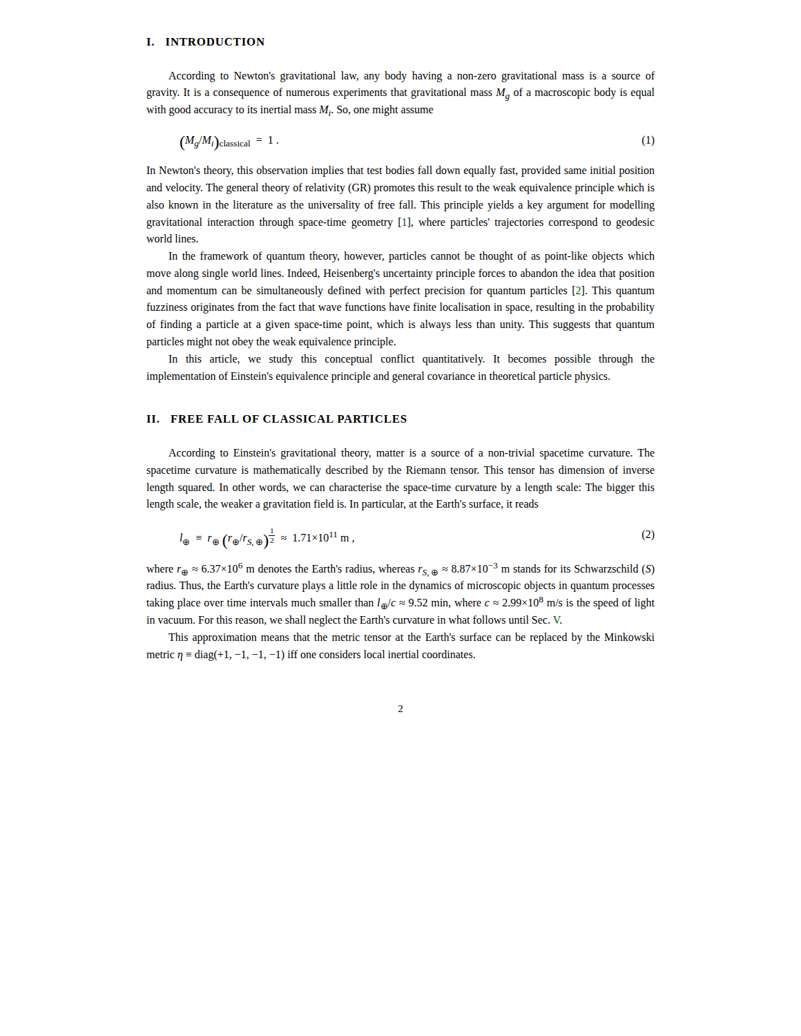I. INTRODUCTION
According to Newton's gravitational law, any body having a non-zero gravitational mass is a source of gravity. It is a consequence of numerous experiments that gravitational mass Mg of a macroscopic body is equal with good accuracy to its inertial mass Mi. So, one might assume
(Mg/Mi)classical = 1 . (1)
In Newton's theory, this observation implies that test bodies fall down equally fast, provided same initial position and velocity. The general theory of relativity (GR) promotes this result to the weak equivalence principle which is also known in the literature as the universality of free fall. This principle yields a key argument for modelling gravitational interaction through space-time geometry [1], where particles' trajectories correspond to geodesic world lines.
In the framework of quantum theory, however, particles cannot be thought of as point-like objects which move along single world lines. Indeed, Heisenberg's uncertainty principle forces to abandon the idea that position and momentum can be simultaneously defined with perfect precision for quantum particles [2]. This quantum fuzziness originates from the fact that wave functions have finite localisation in space, resulting in the probability of finding a particle at a given space-time point, which is always less than unity. This suggests that quantum particles might not obey the weak equivalence principle.
In this article, we study this conceptual conflict quantitatively. It becomes possible through the implementation of Einstein's equivalence principle and general covariance in theoretical particle physics.
II. FREE FALL OF CLASSICAL PARTICLES
According to Einstein's gravitational theory, matter is a source of a non-trivial spacetime curvature. The spacetime curvature is mathematically described by the Riemann tensor. This tensor has dimension of inverse length squared. In other words, we can characterise the space-time curvature by a length scale: The bigger this length scale, the weaker a gravitation field is. In particular, at the Earth's surface, it reads
l⊕ ≡ r⊕ (r⊕/rS, ⊕)12 ≈ 1.71×1011 m , (2)
where r⊕ ≈ 6.37×106 m denotes the Earth's radius, whereas rS, ⊕ ≈ 8.87×10−3 m stands for its Schwarzschild (S) radius. Thus, the Earth's curvature plays a little role in the dynamics of microscopic objects in quantum processes taking place over time intervals much smaller than l⊕/c ≈ 9.52 min, where c ≈ 2.99×108 m/s is the speed of light in vacuum. For this reason, we shall neglect the Earth's curvature in what follows until Sec. V.
This approximation means that the metric tensor at the Earth's surface can be replaced by the Minkowski metric η ≡ diag(+1, −1, −1, −1) iff one considers local inertial coordinates.
2